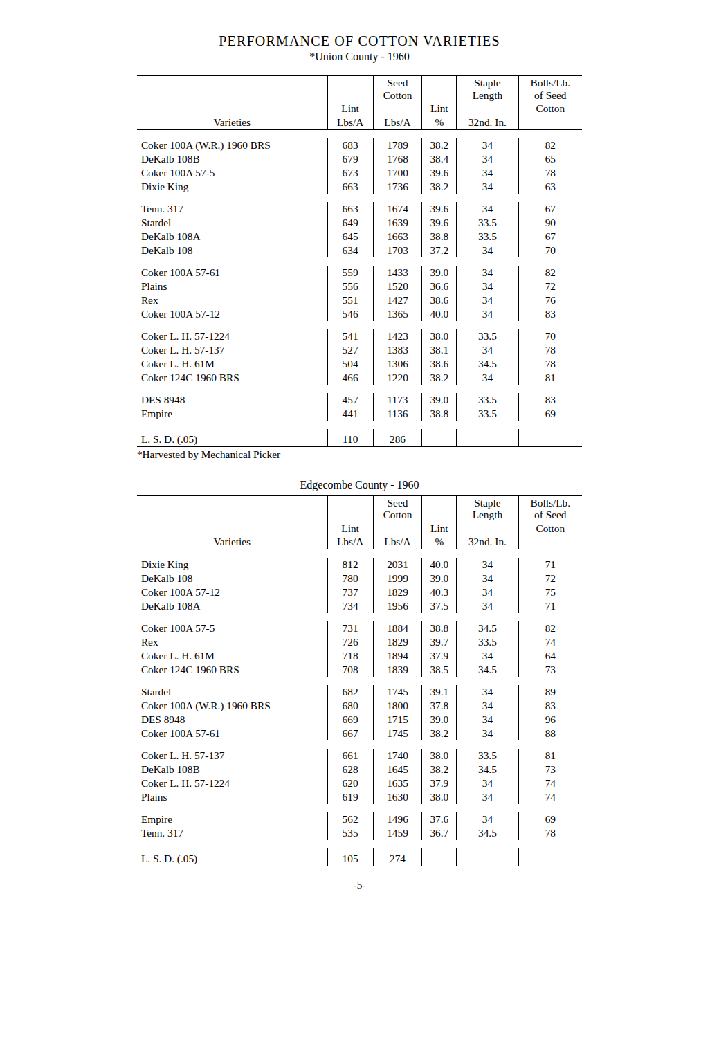PERFORMANCE OF COTTON VARIETIES
*Union County - 1960
| Varieties | Lint | Seed Cotton | Lint | Staple Length | Bolls/Lb. of Seed |
| --- | --- | --- | --- | --- | --- |
| | | Cotton |
| Lbs/A | Lbs/A | % | 32nd. In. | |
| Coker 100A (W.R.) 1960 BRS | 683 | 1789 | 38.2 | 34 | 82 |
| DeKalb 108B | 679 | 1768 | 38.4 | 34 | 65 |
| Coker 100A 57-5 | 673 | 1700 | 39.6 | 34 | 78 |
| Dixie King | 663 | 1736 | 38.2 | 34 | 63 |
| Tenn. 317 | 663 | 1674 | 39.6 | 34 | 67 |
| Stardel | 649 | 1639 | 39.6 | 33.5 | 90 |
| DeKalb 108A | 645 | 1663 | 38.8 | 33.5 | 67 |
| DeKalb 108 | 634 | 1703 | 37.2 | 34 | 70 |
| Coker 100A 57-61 | 559 | 1433 | 39.0 | 34 | 82 |
| Plains | 556 | 1520 | 36.6 | 34 | 72 |
| Rex | 551 | 1427 | 38.6 | 34 | 76 |
| Coker 100A 57-12 | 546 | 1365 | 40.0 | 34 | 83 |
| Coker L. H. 57-1224 | 541 | 1423 | 38.0 | 33.5 | 70 |
| Coker L. H. 57-137 | 527 | 1383 | 38.1 | 34 | 78 |
| Coker L. H. 61M | 504 | 1306 | 38.6 | 34.5 | 78 |
| Coker 124C 1960 BRS | 466 | 1220 | 38.2 | 34 | 81 |
| DES 8948 | 457 | 1173 | 39.0 | 33.5 | 83 |
| Empire | 441 | 1136 | 38.8 | 33.5 | 69 |
| L. S. D. (.05) | 110 | 286 | | | |
*Harvested by Mechanical Picker
Edgecombe County - 1960
| Varieties | Lint | Seed Cotton | Lint | Staple Length | Bolls/Lb. of Seed |
| --- | --- | --- | --- | --- | --- |
| | | Cotton |
| Lbs/A | Lbs/A | % | 32nd. In. | |
| Dixie King | 812 | 2031 | 40.0 | 34 | 71 |
| DeKalb 108 | 780 | 1999 | 39.0 | 34 | 72 |
| Coker 100A 57-12 | 737 | 1829 | 40.3 | 34 | 75 |
| DeKalb 108A | 734 | 1956 | 37.5 | 34 | 71 |
| Coker 100A 57-5 | 731 | 1884 | 38.8 | 34.5 | 82 |
| Rex | 726 | 1829 | 39.7 | 33.5 | 74 |
| Coker L. H. 61M | 718 | 1894 | 37.9 | 34 | 64 |
| Coker 124C 1960 BRS | 708 | 1839 | 38.5 | 34.5 | 73 |
| Stardel | 682 | 1745 | 39.1 | 34 | 89 |
| Coker 100A (W.R.) 1960 BRS | 680 | 1800 | 37.8 | 34 | 83 |
| DES 8948 | 669 | 1715 | 39.0 | 34 | 96 |
| Coker 100A 57-61 | 667 | 1745 | 38.2 | 34 | 88 |
| Coker L. H. 57-137 | 661 | 1740 | 38.0 | 33.5 | 81 |
| DeKalb 108B | 628 | 1645 | 38.2 | 34.5 | 73 |
| Coker L. H. 57-1224 | 620 | 1635 | 37.9 | 34 | 74 |
| Plains | 619 | 1630 | 38.0 | 34 | 74 |
| Empire | 562 | 1496 | 37.6 | 34 | 69 |
| Tenn. 317 | 535 | 1459 | 36.7 | 34.5 | 78 |
| L. S. D. (.05) | 105 | 274 | | | |
-5-